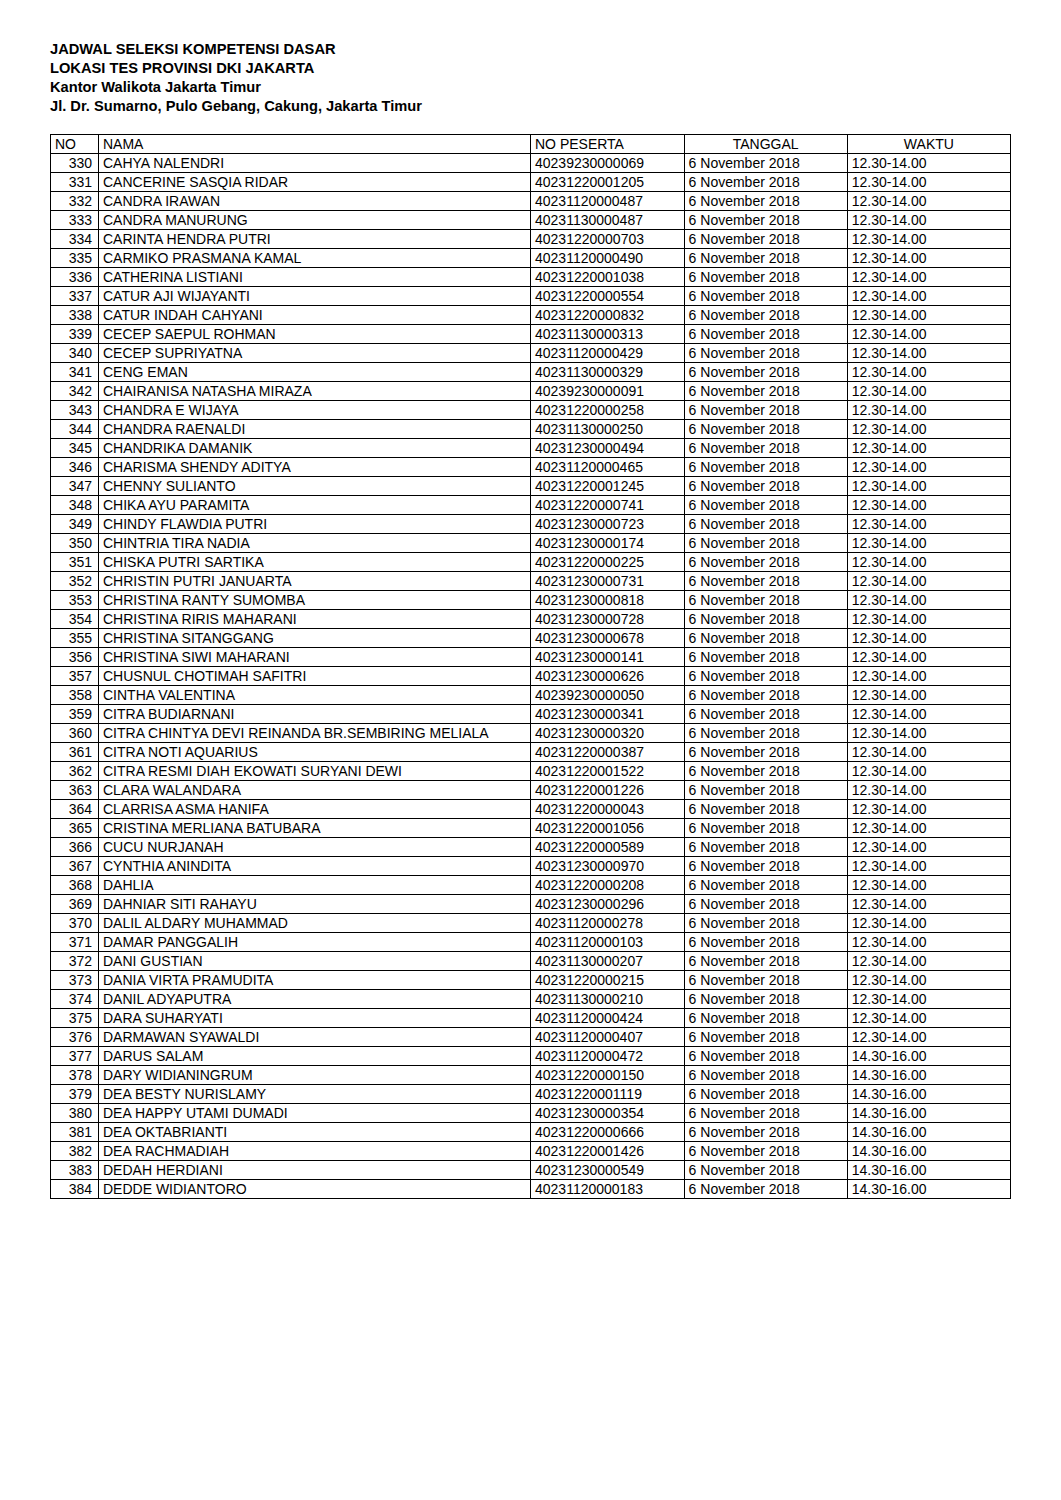JADWAL SELEKSI KOMPETENSI DASAR
LOKASI TES PROVINSI DKI JAKARTA
Kantor Walikota Jakarta Timur
Jl. Dr. Sumarno, Pulo Gebang, Cakung, Jakarta Timur
| NO | NAMA | NO PESERTA | TANGGAL | WAKTU |
| --- | --- | --- | --- | --- |
| 330 | CAHYA NALENDRI | 40239230000069 | 6 November 2018 | 12.30-14.00 |
| 331 | CANCERINE SASQIA RIDAR | 40231220001205 | 6 November 2018 | 12.30-14.00 |
| 332 | CANDRA IRAWAN | 40231120000487 | 6 November 2018 | 12.30-14.00 |
| 333 | CANDRA MANURUNG | 40231130000487 | 6 November 2018 | 12.30-14.00 |
| 334 | CARINTA HENDRA PUTRI | 40231220000703 | 6 November 2018 | 12.30-14.00 |
| 335 | CARMIKO PRASMANA KAMAL | 40231120000490 | 6 November 2018 | 12.30-14.00 |
| 336 | CATHERINA LISTIANI | 40231220001038 | 6 November 2018 | 12.30-14.00 |
| 337 | CATUR AJI WIJAYANTI | 40231220000554 | 6 November 2018 | 12.30-14.00 |
| 338 | CATUR INDAH CAHYANI | 40231220000832 | 6 November 2018 | 12.30-14.00 |
| 339 | CECEP SAEPUL ROHMAN | 40231130000313 | 6 November 2018 | 12.30-14.00 |
| 340 | CECEP SUPRIYATNA | 40231120000429 | 6 November 2018 | 12.30-14.00 |
| 341 | CENG EMAN | 40231130000329 | 6 November 2018 | 12.30-14.00 |
| 342 | CHAIRANISA NATASHA MIRAZA | 40239230000091 | 6 November 2018 | 12.30-14.00 |
| 343 | CHANDRA E WIJAYA | 40231220000258 | 6 November 2018 | 12.30-14.00 |
| 344 | CHANDRA RAENALDI | 40231130000250 | 6 November 2018 | 12.30-14.00 |
| 345 | CHANDRIKA DAMANIK | 40231230000494 | 6 November 2018 | 12.30-14.00 |
| 346 | CHARISMA SHENDY ADITYA | 40231120000465 | 6 November 2018 | 12.30-14.00 |
| 347 | CHENNY SULIANTO | 40231220001245 | 6 November 2018 | 12.30-14.00 |
| 348 | CHIKA AYU PARAMITA | 40231220000741 | 6 November 2018 | 12.30-14.00 |
| 349 | CHINDY FLAWDIA PUTRI | 40231230000723 | 6 November 2018 | 12.30-14.00 |
| 350 | CHINTRIA TIRA NADIA | 40231230000174 | 6 November 2018 | 12.30-14.00 |
| 351 | CHISKA PUTRI SARTIKA | 40231220000225 | 6 November 2018 | 12.30-14.00 |
| 352 | CHRISTIN PUTRI JANUARTA | 40231230000731 | 6 November 2018 | 12.30-14.00 |
| 353 | CHRISTINA RANTY SUMOMBA | 40231230000818 | 6 November 2018 | 12.30-14.00 |
| 354 | CHRISTINA RIRIS MAHARANI | 40231230000728 | 6 November 2018 | 12.30-14.00 |
| 355 | CHRISTINA SITANGGANG | 40231230000678 | 6 November 2018 | 12.30-14.00 |
| 356 | CHRISTINA SIWI MAHARANI | 40231230000141 | 6 November 2018 | 12.30-14.00 |
| 357 | CHUSNUL CHOTIMAH SAFITRI | 40231230000626 | 6 November 2018 | 12.30-14.00 |
| 358 | CINTHA VALENTINA | 40239230000050 | 6 November 2018 | 12.30-14.00 |
| 359 | CITRA BUDIARNANI | 40231230000341 | 6 November 2018 | 12.30-14.00 |
| 360 | CITRA CHINTYA DEVI REINANDA BR.SEMBIRING MELIALA | 40231230000320 | 6 November 2018 | 12.30-14.00 |
| 361 | CITRA NOTI AQUARIUS | 40231220000387 | 6 November 2018 | 12.30-14.00 |
| 362 | CITRA RESMI DIAH EKOWATI SURYANI DEWI | 40231220001522 | 6 November 2018 | 12.30-14.00 |
| 363 | CLARA WALANDARA | 40231220001226 | 6 November 2018 | 12.30-14.00 |
| 364 | CLARRISA ASMA HANIFA | 40231220000043 | 6 November 2018 | 12.30-14.00 |
| 365 | CRISTINA MERLIANA BATUBARA | 40231220001056 | 6 November 2018 | 12.30-14.00 |
| 366 | CUCU NURJANAH | 40231220000589 | 6 November 2018 | 12.30-14.00 |
| 367 | CYNTHIA ANINDITA | 40231230000970 | 6 November 2018 | 12.30-14.00 |
| 368 | DAHLIA | 40231220000208 | 6 November 2018 | 12.30-14.00 |
| 369 | DAHNIAR SITI RAHAYU | 40231230000296 | 6 November 2018 | 12.30-14.00 |
| 370 | DALIL ALDARY MUHAMMAD | 40231120000278 | 6 November 2018 | 12.30-14.00 |
| 371 | DAMAR PANGGALIH | 40231120000103 | 6 November 2018 | 12.30-14.00 |
| 372 | DANI GUSTIAN | 40231130000207 | 6 November 2018 | 12.30-14.00 |
| 373 | DANIA VIRTA PRAMUDITA | 40231220000215 | 6 November 2018 | 12.30-14.00 |
| 374 | DANIL ADYAPUTRA | 40231130000210 | 6 November 2018 | 12.30-14.00 |
| 375 | DARA SUHARYATI | 40231120000424 | 6 November 2018 | 12.30-14.00 |
| 376 | DARMAWAN SYAWALDI | 40231120000407 | 6 November 2018 | 12.30-14.00 |
| 377 | DARUS SALAM | 40231120000472 | 6 November 2018 | 14.30-16.00 |
| 378 | DARY WIDIANINGRUM | 40231220000150 | 6 November 2018 | 14.30-16.00 |
| 379 | DEA BESTY NURISLAMY | 40231220001119 | 6 November 2018 | 14.30-16.00 |
| 380 | DEA HAPPY UTAMI DUMADI | 40231230000354 | 6 November 2018 | 14.30-16.00 |
| 381 | DEA OKTABRIANTI | 40231220000666 | 6 November 2018 | 14.30-16.00 |
| 382 | DEA RACHMADIAH | 40231220001426 | 6 November 2018 | 14.30-16.00 |
| 383 | DEDAH HERDIANI | 40231230000549 | 6 November 2018 | 14.30-16.00 |
| 384 | DEDDE WIDIANTORO | 40231120000183 | 6 November 2018 | 14.30-16.00 |